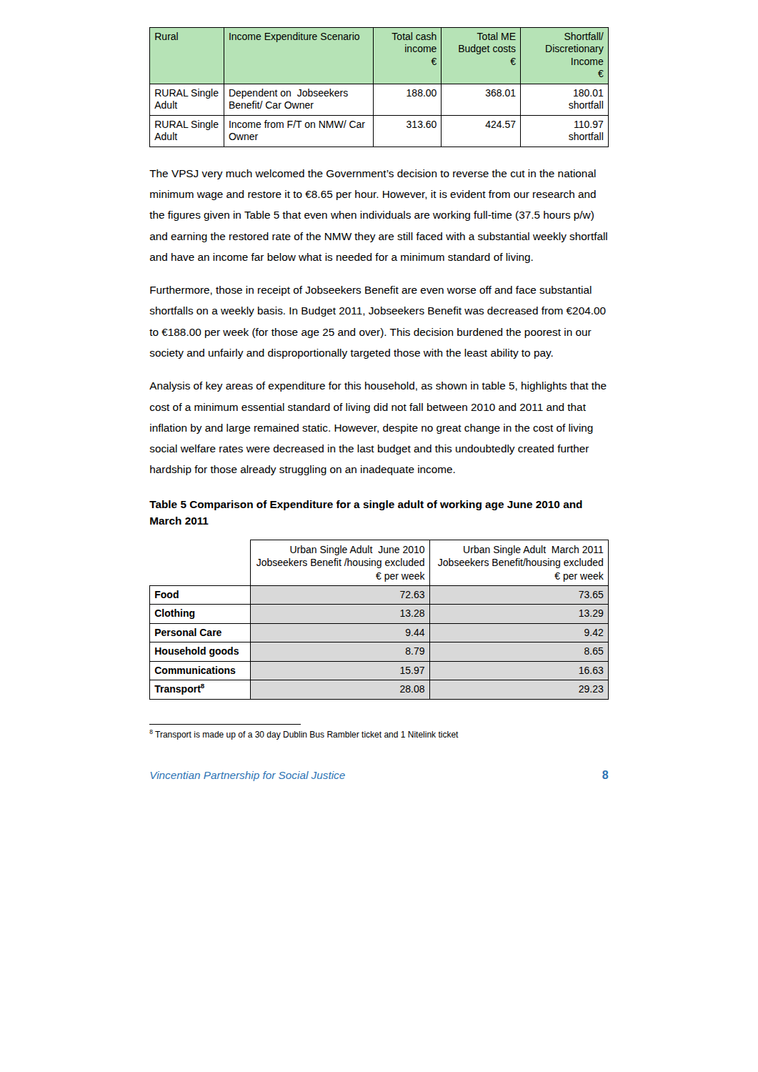| Rural | Income Expenditure Scenario | Total cash income € | Total ME Budget costs € | Shortfall/ Discretionary Income € |
| --- | --- | --- | --- | --- |
| RURAL Single Adult | Dependent on Jobseekers Benefit/ Car Owner | 188.00 | 368.01 | 180.01 shortfall |
| RURAL Single Adult | Income from F/T on NMW/ Car Owner | 313.60 | 424.57 | 110.97 shortfall |
The VPSJ very much welcomed the Government’s decision to reverse the cut in the national minimum wage and restore it to €8.65 per hour. However, it is evident from our research and the figures given in Table 5 that even when individuals are working full-time (37.5 hours p/w) and earning the restored rate of the NMW they are still faced with a substantial weekly shortfall and have an income far below what is needed for a minimum standard of living.
Furthermore, those in receipt of Jobseekers Benefit are even worse off and face substantial shortfalls on a weekly basis. In Budget 2011, Jobseekers Benefit was decreased from €204.00 to €188.00 per week (for those age 25 and over). This decision burdened the poorest in our society and unfairly and disproportionally targeted those with the least ability to pay.
Analysis of key areas of expenditure for this household, as shown in table 5, highlights that the cost of a minimum essential standard of living did not fall between 2010 and 2011 and that inflation by and large remained static. However, despite no great change in the cost of living social welfare rates were decreased in the last budget and this undoubtedly created further hardship for those already struggling on an inadequate income.
Table 5 Comparison of Expenditure for a single adult of working age June 2010 and March 2011
| | Urban Single Adult June 2010 Jobseekers Benefit /housing excluded € per week | Urban Single Adult March 2011 Jobseekers Benefit/housing excluded € per week |
| --- | --- | --- |
| Food | 72.63 | 73.65 |
| Clothing | 13.28 | 13.29 |
| Personal Care | 9.44 | 9.42 |
| Household goods | 8.79 | 8.65 |
| Communications | 15.97 | 16.63 |
| Transport 8 | 28.08 | 29.23 |
8 Transport is made up of a 30 day Dublin Bus Rambler ticket and 1 Nitelink ticket
Vincentian Partnership for Social Justice 8